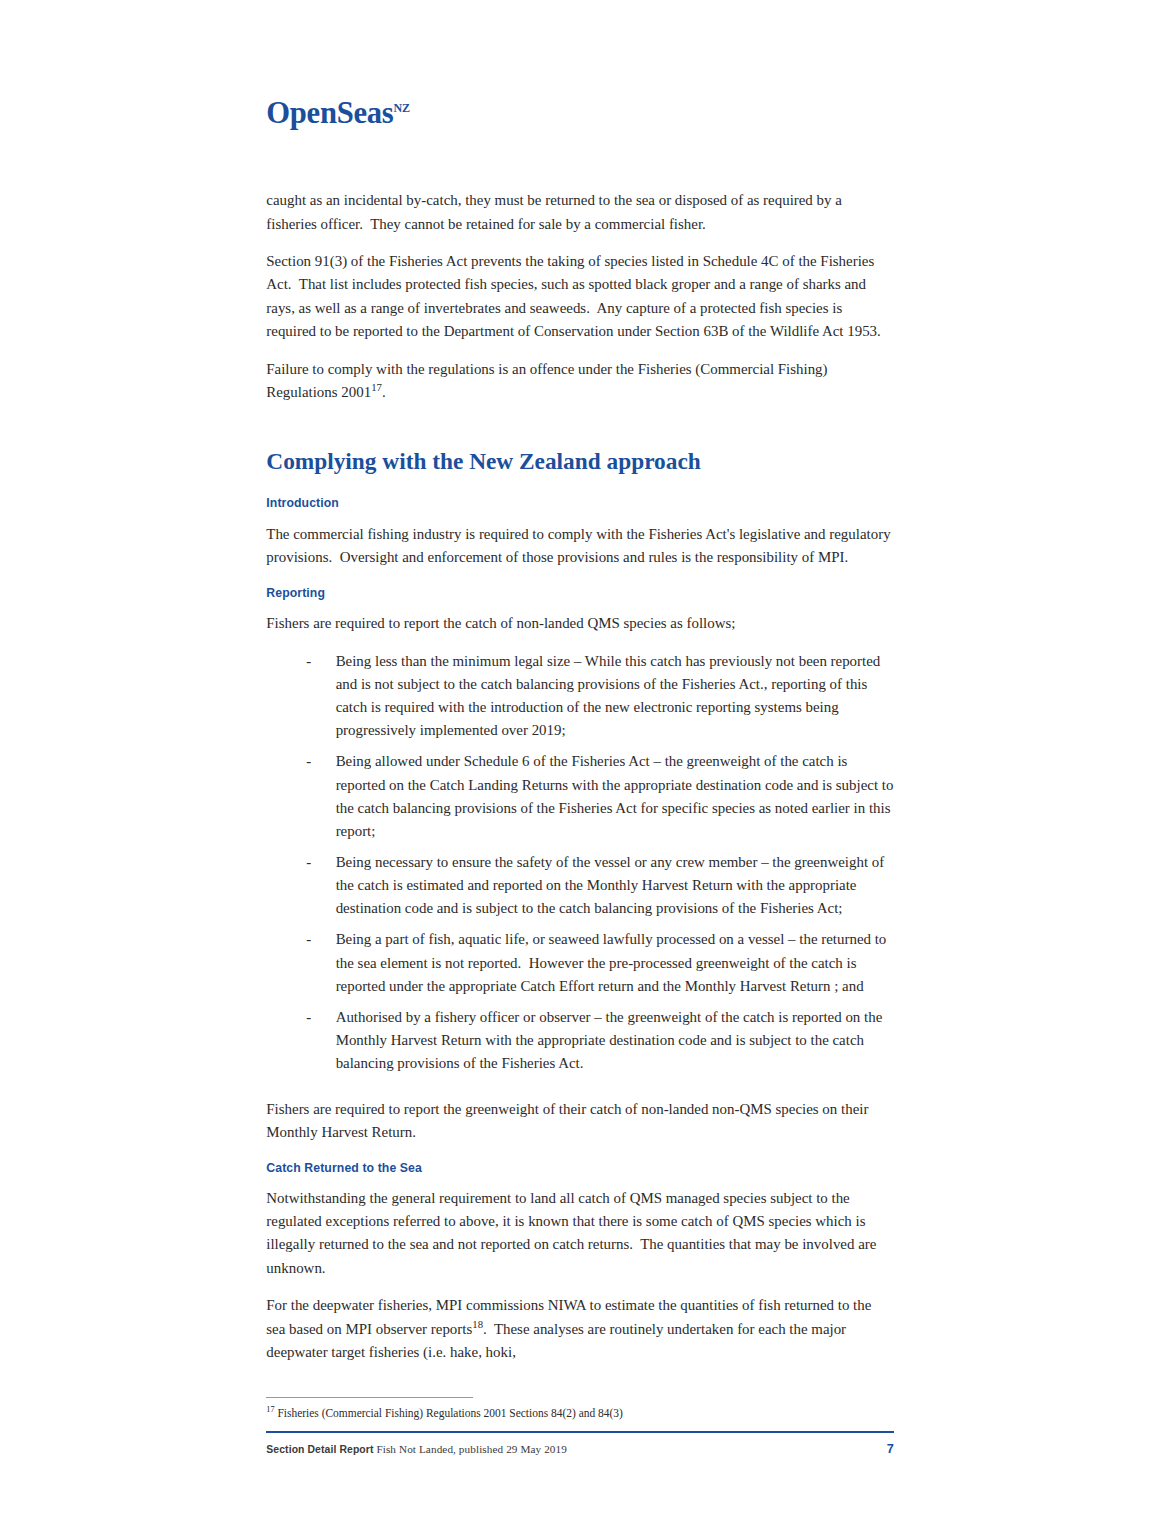OpenSeasNZ
caught as an incidental by-catch, they must be returned to the sea or disposed of as required by a fisheries officer. They cannot be retained for sale by a commercial fisher.
Section 91(3) of the Fisheries Act prevents the taking of species listed in Schedule 4C of the Fisheries Act. That list includes protected fish species, such as spotted black groper and a range of sharks and rays, as well as a range of invertebrates and seaweeds. Any capture of a protected fish species is required to be reported to the Department of Conservation under Section 63B of the Wildlife Act 1953.
Failure to comply with the regulations is an offence under the Fisheries (Commercial Fishing) Regulations 200117.
Complying with the New Zealand approach
Introduction
The commercial fishing industry is required to comply with the Fisheries Act's legislative and regulatory provisions. Oversight and enforcement of those provisions and rules is the responsibility of MPI.
Reporting
Fishers are required to report the catch of non-landed QMS species as follows;
Being less than the minimum legal size – While this catch has previously not been reported and is not subject to the catch balancing provisions of the Fisheries Act., reporting of this catch is required with the introduction of the new electronic reporting systems being progressively implemented over 2019;
Being allowed under Schedule 6 of the Fisheries Act – the greenweight of the catch is reported on the Catch Landing Returns with the appropriate destination code and is subject to the catch balancing provisions of the Fisheries Act for specific species as noted earlier in this report;
Being necessary to ensure the safety of the vessel or any crew member – the greenweight of the catch is estimated and reported on the Monthly Harvest Return with the appropriate destination code and is subject to the catch balancing provisions of the Fisheries Act;
Being a part of fish, aquatic life, or seaweed lawfully processed on a vessel – the returned to the sea element is not reported. However the pre-processed greenweight of the catch is reported under the appropriate Catch Effort return and the Monthly Harvest Return ; and
Authorised by a fishery officer or observer – the greenweight of the catch is reported on the Monthly Harvest Return with the appropriate destination code and is subject to the catch balancing provisions of the Fisheries Act.
Fishers are required to report the greenweight of their catch of non-landed non-QMS species on their Monthly Harvest Return.
Catch Returned to the Sea
Notwithstanding the general requirement to land all catch of QMS managed species subject to the regulated exceptions referred to above, it is known that there is some catch of QMS species which is illegally returned to the sea and not reported on catch returns. The quantities that may be involved are unknown.
For the deepwater fisheries, MPI commissions NIWA to estimate the quantities of fish returned to the sea based on MPI observer reports18. These analyses are routinely undertaken for each the major deepwater target fisheries (i.e. hake, hoki,
17 Fisheries (Commercial Fishing) Regulations 2001 Sections 84(2) and 84(3)
Section Detail Report Fish Not Landed, published 29 May 2019
7